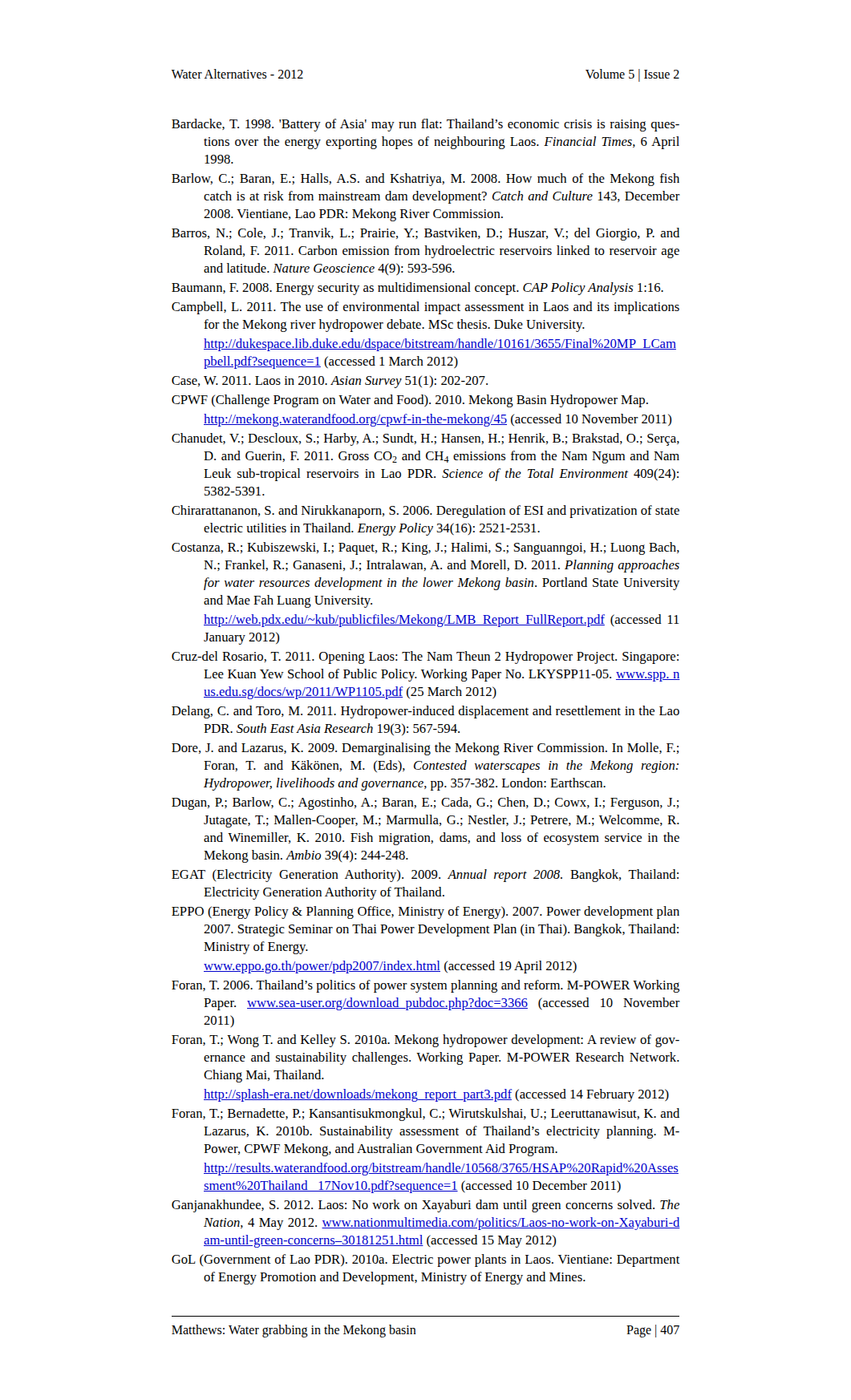Water Alternatives - 2012
Volume 5 | Issue 2
Bardacke, T. 1998. 'Battery of Asia' may run flat: Thailand’s economic crisis is raising questions over the energy exporting hopes of neighbouring Laos. Financial Times, 6 April 1998.
Barlow, C.; Baran, E.; Halls, A.S. and Kshatriya, M. 2008. How much of the Mekong fish catch is at risk from mainstream dam development? Catch and Culture 143, December 2008. Vientiane, Lao PDR: Mekong River Commission.
Barros, N.; Cole, J.; Tranvik, L.; Prairie, Y.; Bastviken, D.; Huszar, V.; del Giorgio, P. and Roland, F. 2011. Carbon emission from hydroelectric reservoirs linked to reservoir age and latitude. Nature Geoscience 4(9): 593-596.
Baumann, F. 2008. Energy security as multidimensional concept. CAP Policy Analysis 1:16.
Campbell, L. 2011. The use of environmental impact assessment in Laos and its implications for the Mekong river hydropower debate. MSc thesis. Duke University.
http://dukespace.lib.duke.edu/dspace/bitstream/handle/10161/3655/Final%20MP_LCampbell.pdf?sequence=1 (accessed 1 March 2012)
Case, W. 2011. Laos in 2010. Asian Survey 51(1): 202-207.
CPWF (Challenge Program on Water and Food). 2010. Mekong Basin Hydropower Map.
http://mekong.waterandfood.org/cpwf-in-the-mekong/45 (accessed 10 November 2011)
Chanudet, V.; Descloux, S.; Harby, A.; Sundt, H.; Hansen, H.; Henrik, B.; Brakstad, O.; Serça, D. and Guerin, F. 2011. Gross CO2 and CH4 emissions from the Nam Ngum and Nam Leuk sub-tropical reservoirs in Lao PDR. Science of the Total Environment 409(24): 5382-5391.
Chirarattananon, S. and Nirukkanaporn, S. 2006. Deregulation of ESI and privatization of state electric utilities in Thailand. Energy Policy 34(16): 2521-2531.
Costanza, R.; Kubiszewski, I.; Paquet, R.; King, J.; Halimi, S.; Sanguanngoi, H.; Luong Bach, N.; Frankel, R.; Ganaseni, J.; Intralawan, A. and Morell, D. 2011. Planning approaches for water resources development in the lower Mekong basin. Portland State University and Mae Fah Luang University.
http://web.pdx.edu/~kub/publicfiles/Mekong/LMB_Report_FullReport.pdf (accessed 11 January 2012)
Cruz-del Rosario, T. 2011. Opening Laos: The Nam Theun 2 Hydropower Project. Singapore: Lee Kuan Yew School of Public Policy. Working Paper No. LKYSPP11-05. www.spp. nus.edu.sg/docs/wp/2011/WP1105.pdf (25 March 2012)
Delang, C. and Toro, M. 2011. Hydropower-induced displacement and resettlement in the Lao PDR. South East Asia Research 19(3): 567-594.
Dore, J. and Lazarus, K. 2009. Demarginalising the Mekong River Commission. In Molle, F.; Foran, T. and Käkönen, M. (Eds), Contested waterscapes in the Mekong region: Hydropower, livelihoods and governance, pp. 357-382. London: Earthscan.
Dugan, P.; Barlow, C.; Agostinho, A.; Baran, E.; Cada, G.; Chen, D.; Cowx, I.; Ferguson, J.; Jutagate, T.; Mallen-Cooper, M.; Marmulla, G.; Nestler, J.; Petrere, M.; Welcomme, R. and Winemiller, K. 2010. Fish migration, dams, and loss of ecosystem service in the Mekong basin. Ambio 39(4): 244-248.
EGAT (Electricity Generation Authority). 2009. Annual report 2008. Bangkok, Thailand: Electricity Generation Authority of Thailand.
EPPO (Energy Policy & Planning Office, Ministry of Energy). 2007. Power development plan 2007. Strategic Seminar on Thai Power Development Plan (in Thai). Bangkok, Thailand: Ministry of Energy.
www.eppo.go.th/power/pdp2007/index.html (accessed 19 April 2012)
Foran, T. 2006. Thailand’s politics of power system planning and reform. M-POWER Working Paper. www.sea-user.org/download_pubdoc.php?doc=3366 (accessed 10 November 2011)
Foran, T.; Wong T. and Kelley S. 2010a. Mekong hydropower development: A review of governance and sustainability challenges. Working Paper. M-POWER Research Network. Chiang Mai, Thailand.
http://splash-era.net/downloads/mekong_report_part3.pdf (accessed 14 February 2012)
Foran, T.; Bernadette, P.; Kansantisukmongkul, C.; Wirutskulshai, U.; Leeruttanawisut, K. and Lazarus, K. 2010b. Sustainability assessment of Thailand’s electricity planning. M-Power, CPWF Mekong, and Australian Government Aid Program.
http://results.waterandfood.org/bitstream/handle/10568/3765/HSAP%20Rapid%20Assessment%20Thailand_ 17Nov10.pdf?sequence=1 (accessed 10 December 2011)
Ganjanakhundee, S. 2012. Laos: No work on Xayaburi dam until green concerns solved. The Nation, 4 May 2012. www.nationmultimedia.com/politics/Laos-no-work-on-Xayaburi-dam-until-green-concerns–30181251.html (accessed 15 May 2012)
GoL (Government of Lao PDR). 2010a. Electric power plants in Laos. Vientiane: Department of Energy Promotion and Development, Ministry of Energy and Mines.
Matthews: Water grabbing in the Mekong basin
Page | 407